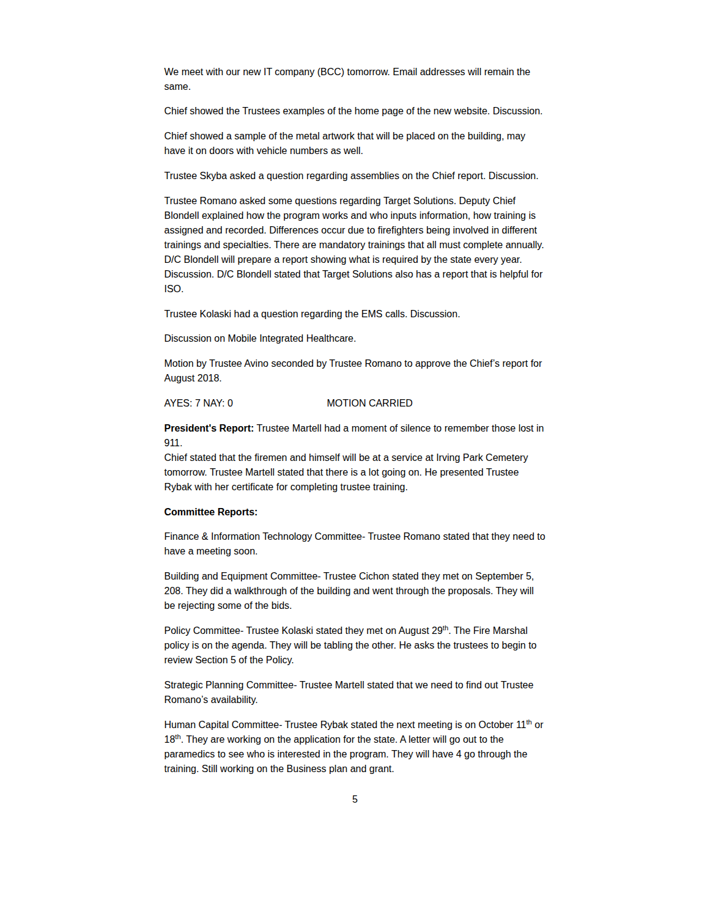We meet with our new IT company (BCC) tomorrow. Email addresses will remain the same.
Chief showed the Trustees examples of the home page of the new website. Discussion.
Chief showed a sample of the metal artwork that will be placed on the building, may have it on doors with vehicle numbers as well.
Trustee Skyba asked a question regarding assemblies on the Chief report. Discussion.
Trustee Romano asked some questions regarding Target Solutions. Deputy Chief Blondell explained how the program works and who inputs information, how training is assigned and recorded. Differences occur due to firefighters being involved in different trainings and specialties. There are mandatory trainings that all must complete annually. D/C Blondell will prepare a report showing what is required by the state every year. Discussion. D/C Blondell stated that Target Solutions also has a report that is helpful for ISO.
Trustee Kolaski had a question regarding the EMS calls. Discussion.
Discussion on Mobile Integrated Healthcare.
Motion by Trustee Avino seconded by Trustee Romano to approve the Chief’s report for August 2018.
AYES: 7 NAY: 0 MOTION CARRIED
President's Report: Trustee Martell had a moment of silence to remember those lost in 911.
Chief stated that the firemen and himself will be at a service at Irving Park Cemetery tomorrow. Trustee Martell stated that there is a lot going on. He presented Trustee Rybak with her certificate for completing trustee training.
Committee Reports:
Finance & Information Technology Committee- Trustee Romano stated that they need to have a meeting soon.
Building and Equipment Committee- Trustee Cichon stated they met on September 5, 208. They did a walkthrough of the building and went through the proposals. They will be rejecting some of the bids.
Policy Committee- Trustee Kolaski stated they met on August 29th. The Fire Marshal policy is on the agenda. They will be tabling the other. He asks the trustees to begin to review Section 5 of the Policy.
Strategic Planning Committee- Trustee Martell stated that we need to find out Trustee Romano’s availability.
Human Capital Committee- Trustee Rybak stated the next meeting is on October 11th or 18th. They are working on the application for the state. A letter will go out to the paramedics to see who is interested in the program. They will have 4 go through the training. Still working on the Business plan and grant.
5